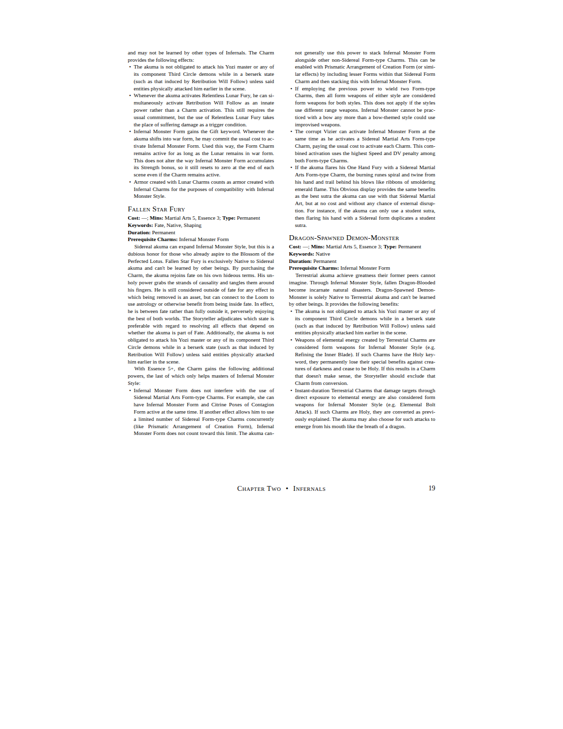and may not be learned by other types of Infernals. The Charm provides the following effects:
The akuma is not obligated to attack his Yozi master or any of its component Third Circle demons while in a berserk state (such as that induced by Retribution Will Follow) unless said entities physically attacked him earlier in the scene.
Whenever the akuma activates Relentless Lunar Fury, he can simultaneously activate Retribution Will Follow as an innate power rather than a Charm activation. This still requires the usual commitment, but the use of Relentless Lunar Fury takes the place of suffering damage as a trigger condition.
Infernal Monster Form gains the Gift keyword. Whenever the akuma shifts into war form, he may commit the usual cost to activate Infernal Monster Form. Used this way, the Form Charm remains active for as long as the Lunar remains in war form. This does not alter the way Infernal Monster Form accumulates its Strength bonus, so it still resets to zero at the end of each scene even if the Charm remains active.
Armor created with Lunar Charms counts as armor created with Infernal Charms for the purposes of compatibility with Infernal Monster Style.
Fallen Star Fury
Cost: —; Mins: Martial Arts 5, Essence 3; Type: Permanent
Keywords: Fate, Native, Shaping
Duration: Permanent
Prerequisite Charms: Infernal Monster Form
Sidereal akuma can expand Infernal Monster Style, but this is a dubious honor for those who already aspire to the Blossom of the Perfected Lotus. Fallen Star Fury is exclusively Native to Sidereal akuma and can't be learned by other beings. By purchasing the Charm, the akuma rejoins fate on his own hideous terms. His unholy power grabs the strands of causality and tangles them around his fingers. He is still considered outside of fate for any effect in which being removed is an asset, but can connect to the Loom to use astrology or otherwise benefit from being inside fate. In effect, he is between fate rather than fully outside it, perversely enjoying the best of both worlds. The Storyteller adjudicates which state is preferable with regard to resolving all effects that depend on whether the akuma is part of Fate. Additionally, the akuma is not obligated to attack his Yozi master or any of its component Third Circle demons while in a berserk state (such as that induced by Retribution Will Follow) unless said entities physically attacked him earlier in the scene.
With Essence 5+, the Charm gains the following additional powers, the last of which only helps masters of Infernal Monster Style:
Infernal Monster Form does not interfere with the use of Sidereal Martial Arts Form-type Charms. For example, she can have Infernal Monster Form and Citrine Poxes of Contagion Form active at the same time. If another effect allows him to use a limited number of Sidereal Form-type Charms concurrently (like Prismatic Arrangement of Creation Form), Infernal Monster Form does not count toward this limit. The akuma cannot generally use this power to stack Infernal Monster Form alongside other non-Sidereal Form-type Charms. This can be enabled with Prismatic Arrangement of Creation Form (or similar effects) by including lesser Forms within that Sidereal Form Charm and then stacking this with Infernal Monster Form.
If employing the previous power to wield two Form-type Charms, then all form weapons of either style are considered form weapons for both styles. This does not apply if the styles use different range weapons. Infernal Monster cannot be practiced with a bow any more than a bow-themed style could use improvised weapons.
The corrupt Vizier can activate Infernal Monster Form at the same time as he activates a Sidereal Martial Arts Form-type Charm, paying the usual cost to activate each Charm. This combined activation uses the highest Speed and DV penalty among both Form-type Charms.
If the akuma flares his One Hand Fury with a Sidereal Martial Arts Form-type Charm, the burning runes spiral and twine from his hand and trail behind his blows like ribbons of smoldering emerald flame. This Obvious display provides the same benefits as the best sutra the akuma can use with that Sidereal Martial Art, but at no cost and without any chance of external disruption. For instance, if the akuma can only use a student sutra, then flaring his hand with a Sidereal form duplicates a student sutra.
Dragon-Spawned Demon-Monster
Cost: —; Mins: Martial Arts 5, Essence 3; Type: Permanent
Keywords: Native
Duration: Permanent
Prerequisite Charms: Infernal Monster Form
Terrestrial akuma achieve greatness their former peers cannot imagine. Through Infernal Monster Style, fallen Dragon-Blooded become incarnate natural disasters. Dragon-Spawned Demon-Monster is solely Native to Terrestrial akuma and can't be learned by other beings. It provides the following benefits:
The akuma is not obligated to attack his Yozi master or any of its component Third Circle demons while in a berserk state (such as that induced by Retribution Will Follow) unless said entities physically attacked him earlier in the scene.
Weapons of elemental energy created by Terrestrial Charms are considered form weapons for Infernal Monster Style (e.g. Refining the Inner Blade). If such Charms have the Holy keyword, they permanently lose their special benefits against creatures of darkness and cease to be Holy. If this results in a Charm that doesn't make sense, the Storyteller should exclude that Charm from conversion.
Instant-duration Terrestrial Charms that damage targets through direct exposure to elemental energy are also considered form weapons for Infernal Monster Style (e.g. Elemental Bolt Attack). If such Charms are Holy, they are converted as previously explained. The akuma may also choose for such attacks to emerge from his mouth like the breath of a dragon.
Chapter Two • Infernals 19